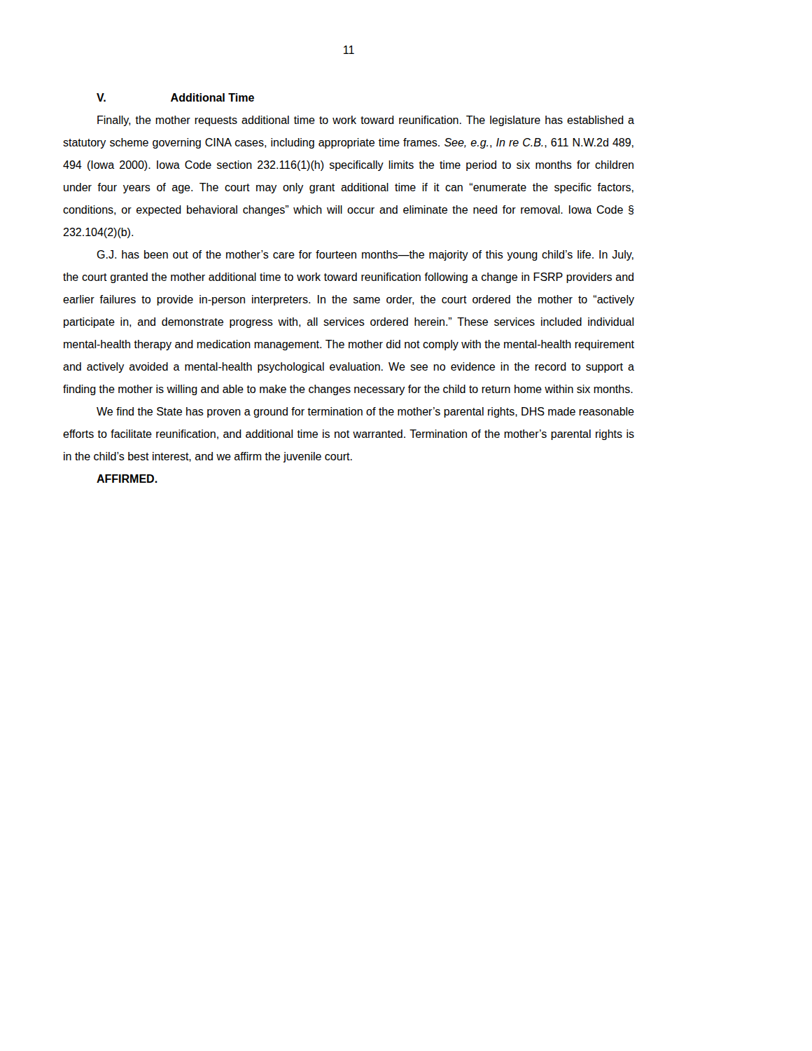11
V. Additional Time
Finally, the mother requests additional time to work toward reunification. The legislature has established a statutory scheme governing CINA cases, including appropriate time frames. See, e.g., In re C.B., 611 N.W.2d 489, 494 (Iowa 2000). Iowa Code section 232.116(1)(h) specifically limits the time period to six months for children under four years of age. The court may only grant additional time if it can “enumerate the specific factors, conditions, or expected behavioral changes” which will occur and eliminate the need for removal. Iowa Code § 232.104(2)(b).
G.J. has been out of the mother’s care for fourteen months—the majority of this young child’s life. In July, the court granted the mother additional time to work toward reunification following a change in FSRP providers and earlier failures to provide in-person interpreters. In the same order, the court ordered the mother to “actively participate in, and demonstrate progress with, all services ordered herein.” These services included individual mental-health therapy and medication management. The mother did not comply with the mental-health requirement and actively avoided a mental-health psychological evaluation. We see no evidence in the record to support a finding the mother is willing and able to make the changes necessary for the child to return home within six months.
We find the State has proven a ground for termination of the mother’s parental rights, DHS made reasonable efforts to facilitate reunification, and additional time is not warranted. Termination of the mother’s parental rights is in the child’s best interest, and we affirm the juvenile court.
AFFIRMED.